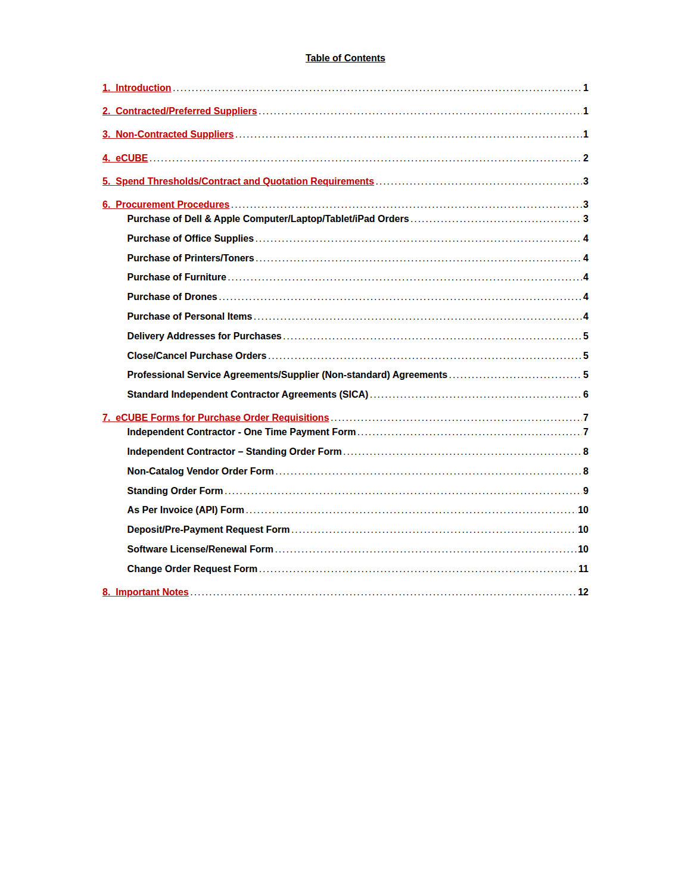Table of Contents
1. Introduction 1
2. Contracted/Preferred Suppliers 1
3. Non-Contracted Suppliers 1
4. eCUBE 2
5. Spend Thresholds/Contract and Quotation Requirements 3
6. Procurement Procedures 3
Purchase of Dell & Apple Computer/Laptop/Tablet/iPad Orders 3
Purchase of Office Supplies 4
Purchase of Printers/Toners 4
Purchase of Furniture 4
Purchase of Drones 4
Purchase of Personal Items 4
Delivery Addresses for Purchases 5
Close/Cancel Purchase Orders 5
Professional Service Agreements/Supplier (Non-standard) Agreements 5
Standard Independent Contractor Agreements (SICA) 6
7. eCUBE Forms for Purchase Order Requisitions 7
Independent Contractor - One Time Payment Form 7
Independent Contractor – Standing Order Form 8
Non-Catalog Vendor Order Form 8
Standing Order Form 9
As Per Invoice (API) Form 10
Deposit/Pre-Payment Request Form 10
Software License/Renewal Form 10
Change Order Request Form 11
8. Important Notes 12